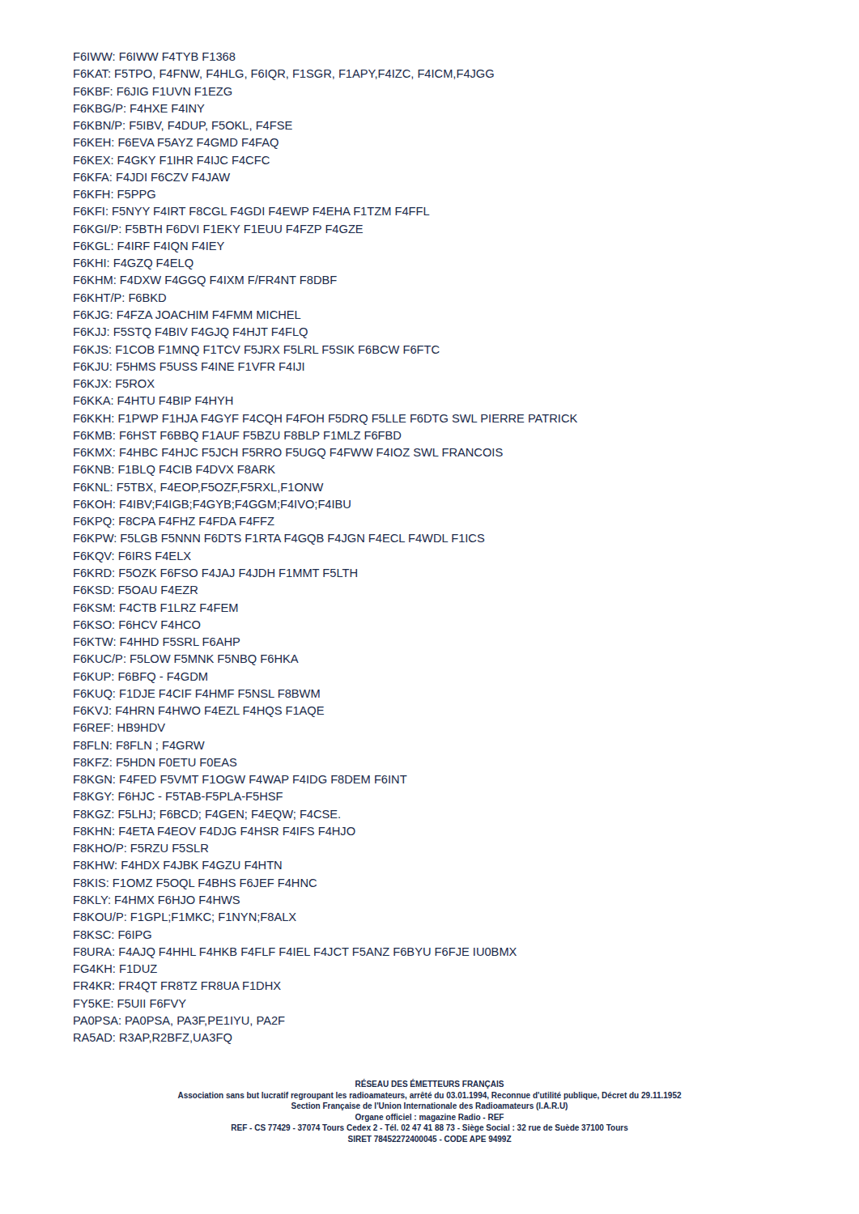F6IWW: F6IWW F4TYB F1368
F6KAT: F5TPO, F4FNW, F4HLG, F6IQR, F1SGR, F1APY,F4IZC, F4ICM,F4JGG
F6KBF: F6JIG F1UVN F1EZG
F6KBG/P: F4HXE F4INY
F6KBN/P: F5IBV, F4DUP, F5OKL, F4FSE
F6KEH: F6EVA F5AYZ F4GMD F4FAQ
F6KEX: F4GKY F1IHR F4IJC F4CFC
F6KFA: F4JDI F6CZV F4JAW
F6KFH: F5PPG
F6KFI: F5NYY F4IRT F8CGL F4GDI F4EWP F4EHA F1TZM F4FFL
F6KGI/P: F5BTH F6DVI F1EKY F1EUU F4FZP F4GZE
F6KGL: F4IRF F4IQN F4IEY
F6KHI: F4GZQ F4ELQ
F6KHM: F4DXW F4GGQ F4IXM F/FR4NT F8DBF
F6KHT/P: F6BKD
F6KJG: F4FZA JOACHIM F4FMM MICHEL
F6KJJ: F5STQ F4BIV F4GJQ F4HJT F4FLQ
F6KJS: F1COB F1MNQ F1TCV F5JRX F5LRL F5SIK F6BCW F6FTC
F6KJU: F5HMS F5USS F4INE F1VFR F4IJI
F6KJX: F5ROX
F6KKA: F4HTU F4BIP F4HYH
F6KKH: F1PWP F1HJA F4GYF F4CQH F4FOH F5DRQ F5LLE F6DTG SWL PIERRE PATRICK
F6KMB: F6HST F6BBQ F1AUF F5BZU F8BLP F1MLZ F6FBD
F6KMX: F4HBC F4HJC F5JCH F5RRO F5UGQ F4FWW F4IOZ SWL FRANCOIS
F6KNB: F1BLQ F4CIB F4DVX F8ARK
F6KNL: F5TBX, F4EOP,F5OZF,F5RXL,F1ONW
F6KOH: F4IBV;F4IGB;F4GYB;F4GGM;F4IVO;F4IBU
F6KPQ: F8CPA F4FHZ F4FDA F4FFZ
F6KPW: F5LGB F5NNN F6DTS F1RTA F4GQB F4JGN F4ECL F4WDL F1ICS
F6KQV: F6IRS F4ELX
F6KRD: F5OZK F6FSO F4JAJ F4JDH F1MMT F5LTH
F6KSD: F5OAU F4EZR
F6KSM: F4CTB F1LRZ F4FEM
F6KSO: F6HCV F4HCO
F6KTW: F4HHD F5SRL F6AHP
F6KUC/P: F5LOW F5MNK F5NBQ F6HKA
F6KUP: F6BFQ - F4GDM
F6KUQ: F1DJE F4CIF F4HMF F5NSL F8BWM
F6KVJ: F4HRN F4HWO F4EZL F4HQS F1AQE
F6REF: HB9HDV
F8FLN: F8FLN ; F4GRW
F8KFZ: F5HDN F0ETU F0EAS
F8KGN: F4FED F5VMT F1OGW F4WAP F4IDG F8DEM F6INT
F8KGY: F6HJC - F5TAB-F5PLA-F5HSF
F8KGZ: F5LHJ; F6BCD; F4GEN; F4EQW; F4CSE.
F8KHN: F4ETA F4EOV F4DJG F4HSR F4IFS F4HJO
F8KHO/P: F5RZU F5SLR
F8KHW: F4HDX F4JBK F4GZU F4HTN
F8KIS: F1OMZ F5OQL F4BHS F6JEF F4HNC
F8KLY: F4HMX F6HJO F4HWS
F8KOU/P: F1GPL;F1MKC; F1NYN;F8ALX
F8KSC: F6IPG
F8URA: F4AJQ F4HHL F4HKB F4FLF F4IEL F4JCT F5ANZ F6BYU F6FJE IU0BMX
FG4KH: F1DUZ
FR4KR: FR4QT FR8TZ FR8UA F1DHX
FY5KE: F5UII F6FVY
PA0PSA: PA0PSA, PA3F,PE1IYU, PA2F
RA5AD: R3AP,R2BFZ,UA3FQ
RÉSEAU DES ÉMETTEURS FRANÇAIS
Association sans but lucratif regroupant les radioamateurs, arrêté du 03.01.1994, Reconnue d'utilité publique, Décret du 29.11.1952
Section Française de l'Union Internationale des Radioamateurs (I.A.R.U)
Organe officiel : magazine Radio - REF
REF - CS 77429 - 37074 Tours Cedex 2 - Tél. 02 47 41 88 73 - Siège Social : 32 rue de Suède 37100 Tours
SIRET 78452272400045 - CODE APE 9499Z